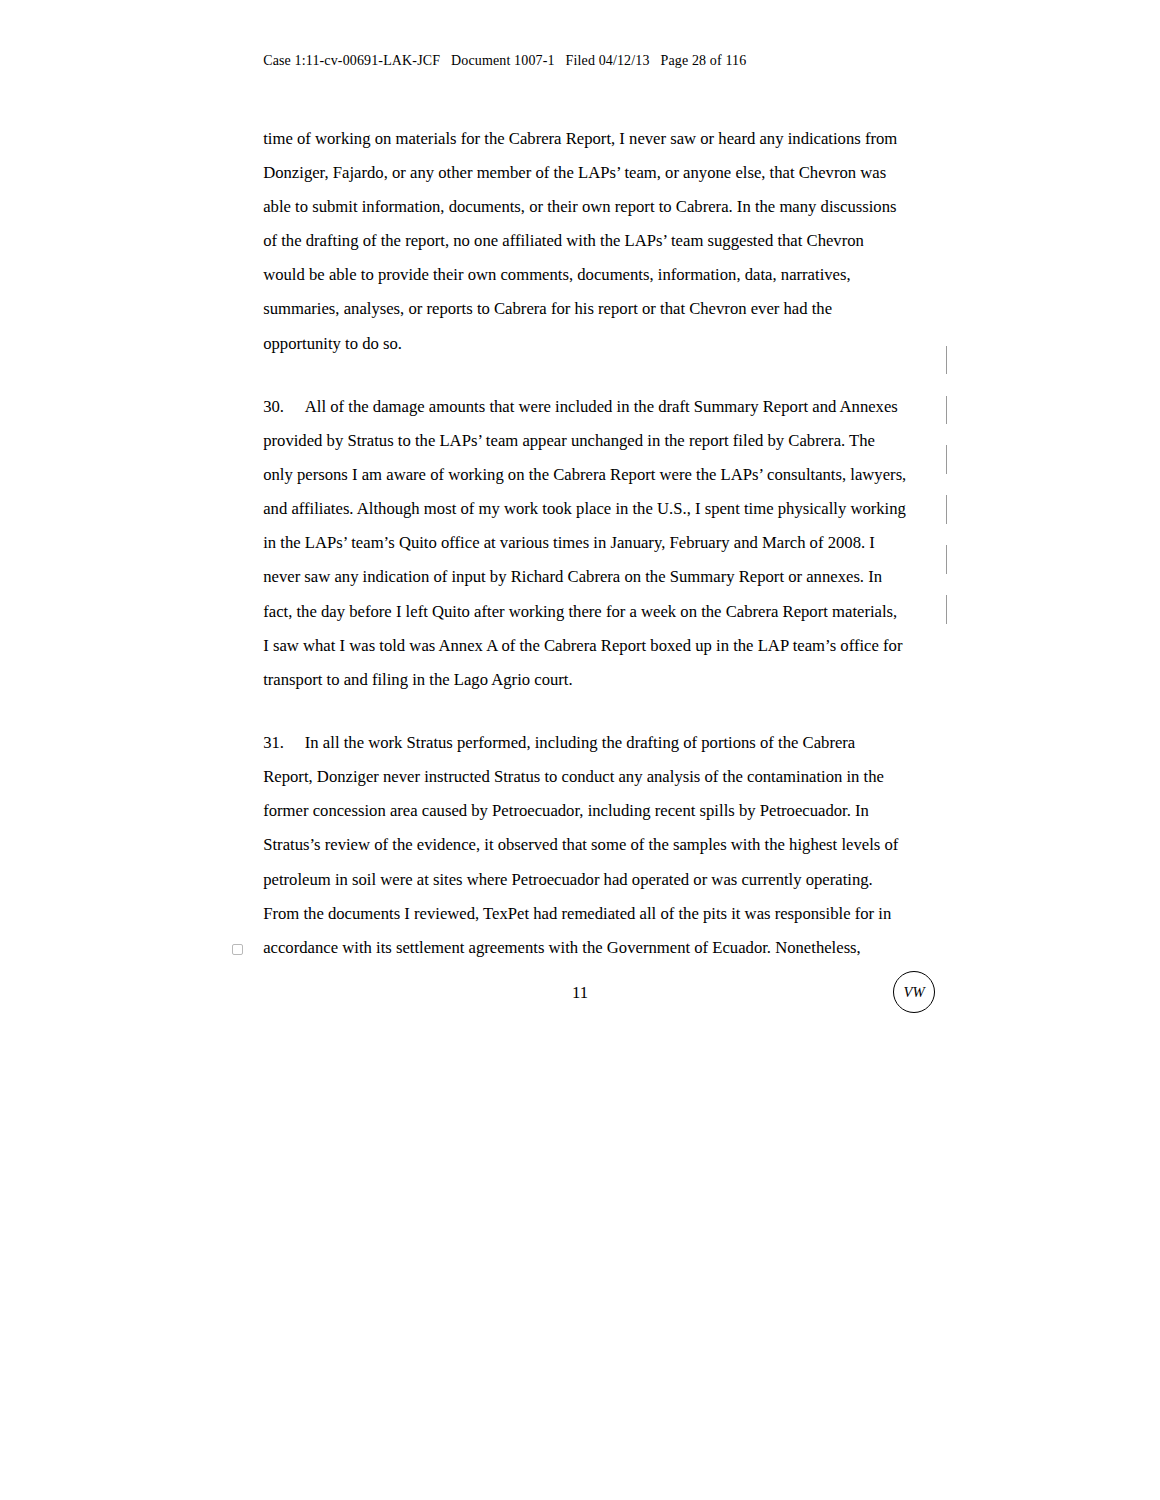Case 1:11-cv-00691-LAK-JCF Document 1007-1 Filed 04/12/13 Page 28 of 116
time of working on materials for the Cabrera Report, I never saw or heard any indications from Donziger, Fajardo, or any other member of the LAPs’ team, or anyone else, that Chevron was able to submit information, documents, or their own report to Cabrera. In the many discussions of the drafting of the report, no one affiliated with the LAPs’ team suggested that Chevron would be able to provide their own comments, documents, information, data, narratives, summaries, analyses, or reports to Cabrera for his report or that Chevron ever had the opportunity to do so.
30. All of the damage amounts that were included in the draft Summary Report and Annexes provided by Stratus to the LAPs’ team appear unchanged in the report filed by Cabrera. The only persons I am aware of working on the Cabrera Report were the LAPs’ consultants, lawyers, and affiliates. Although most of my work took place in the U.S., I spent time physically working in the LAPs’ team’s Quito office at various times in January, February and March of 2008. I never saw any indication of input by Richard Cabrera on the Summary Report or annexes. In fact, the day before I left Quito after working there for a week on the Cabrera Report materials, I saw what I was told was Annex A of the Cabrera Report boxed up in the LAP team’s office for transport to and filing in the Lago Agrio court.
31. In all the work Stratus performed, including the drafting of portions of the Cabrera Report, Donziger never instructed Stratus to conduct any analysis of the contamination in the former concession area caused by Petroecuador, including recent spills by Petroecuador. In Stratus’s review of the evidence, it observed that some of the samples with the highest levels of petroleum in soil were at sites where Petroecuador had operated or was currently operating. From the documents I reviewed, TexPet had remediated all of the pits it was responsible for in accordance with its settlement agreements with the Government of Ecuador. Nonetheless,
11
VW